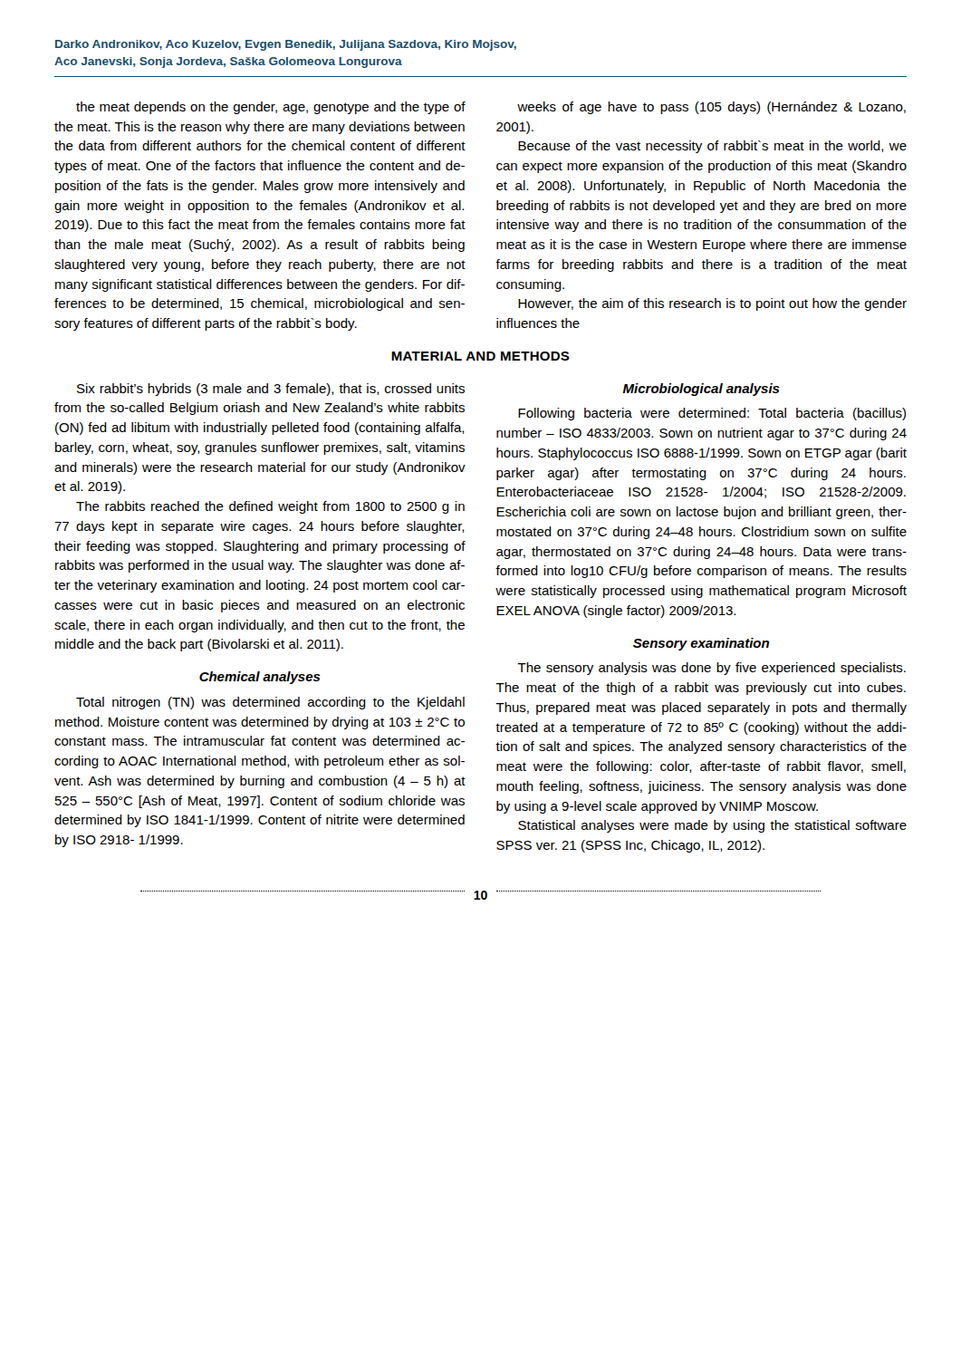Darko Andronikov, Aco Kuzelov, Evgen Benedik, Julijana Sazdova, Kiro Mojsov,
Aco Janevski, Sonja Jordeva, Saška Golomeova Longurova
the meat depends on the gender, age, genotype and the type of the meat. This is the reason why there are many deviations between the data from different authors for the chemical content of different types of meat. One of the factors that influence the content and deposition of the fats is the gender. Males grow more intensively and gain more weight in opposition to the females (Andronikov et al. 2019). Due to this fact the meat from the females contains more fat than the male meat (Suchý, 2002). As a result of rabbits being slaughtered very young, before they reach puberty, there are not many significant statistical differences between the genders. For differences to be determined, 15 chemical, microbiological and sensory features of different parts of the rabbit`s body.
weeks of age have to pass (105 days) (Hernández & Lozano, 2001).
Because of the vast necessity of rabbit`s meat in the world, we can expect more expansion of the production of this meat (Skandro et al. 2008). Unfortunately, in Republic of North Macedonia the breeding of rabbits is not developed yet and they are bred on more intensive way and there is no tradition of the consummation of the meat as it is the case in Western Europe where there are immense farms for breeding rabbits and there is a tradition of the meat consuming.
However, the aim of this research is to point out how the gender influences the
MATERIAL AND METHODS
Six rabbit’s hybrids (3 male and 3 female), that is, crossed units from the so-called Belgium oriash and New Zealand’s white rabbits (ON) fed ad libitum with industrially pelleted food (containing alfalfa, barley, corn, wheat, soy, granules sunflower premixes, salt, vitamins and minerals) were the research material for our study (Andronikov et al. 2019).
The rabbits reached the defined weight from 1800 to 2500 g in 77 days kept in separate wire cages. 24 hours before slaughter, their feeding was stopped. Slaughtering and primary processing of rabbits was performed in the usual way. The slaughter was done after the veterinary examination and looting. 24 post mortem cool carcasses were cut in basic pieces and measured on an electronic scale, there in each organ individually, and then cut to the front, the middle and the back part (Bivolarski et al. 2011).
Chemical analyses
Total nitrogen (TN) was determined according to the Kjeldahl method. Moisture content was determined by drying at 103 ± 2°C to constant mass. The intramuscular fat content was determined according to AOAC International method, with petroleum ether as solvent. Ash was determined by burning and combustion (4 – 5 h) at 525 – 550°C [Ash of Meat, 1997]. Content of sodium chloride was determined by ISO 1841-1/1999. Content of nitrite were determined by ISO 2918- 1/1999.
Microbiological analysis
Following bacteria were determined: Total bacteria (bacillus) number – ISO 4833/2003. Sown on nutrient agar to 37°C during 24 hours. Staphylococcus ISO 6888-1/1999. Sown on ETGP agar (barit parker agar) after termostating on 37°C during 24 hours. Enterobacteriaceae ISO 21528- 1/2004; ISO 21528-2/2009. Escherichia coli are sown on lactose bujon and brilliant green, thermostated on 37°C during 24–48 hours. Clostridium sown on sulfite agar, thermostated on 37°C during 24–48 hours. Data were transformed into log10 CFU/g before comparison of means. The results were statistically processed using mathematical program Microsoft EXEL ANOVA (single factor) 2009/2013.
Sensory examination
The sensory analysis was done by five experienced specialists. The meat of the thigh of a rabbit was previously cut into cubes. Thus, prepared meat was placed separately in pots and thermally treated at a temperature of 72 to 85º C (cooking) without the addition of salt and spices. The analyzed sensory characteristics of the meat were the following: color, after-taste of rabbit flavor, smell, mouth feeling, softness, juiciness. The sensory analysis was done by using a 9-level scale approved by VNIMP Moscow.
Statistical analyses were made by using the statistical software SPSS ver. 21 (SPSS Inc, Chicago, IL, 2012).
10